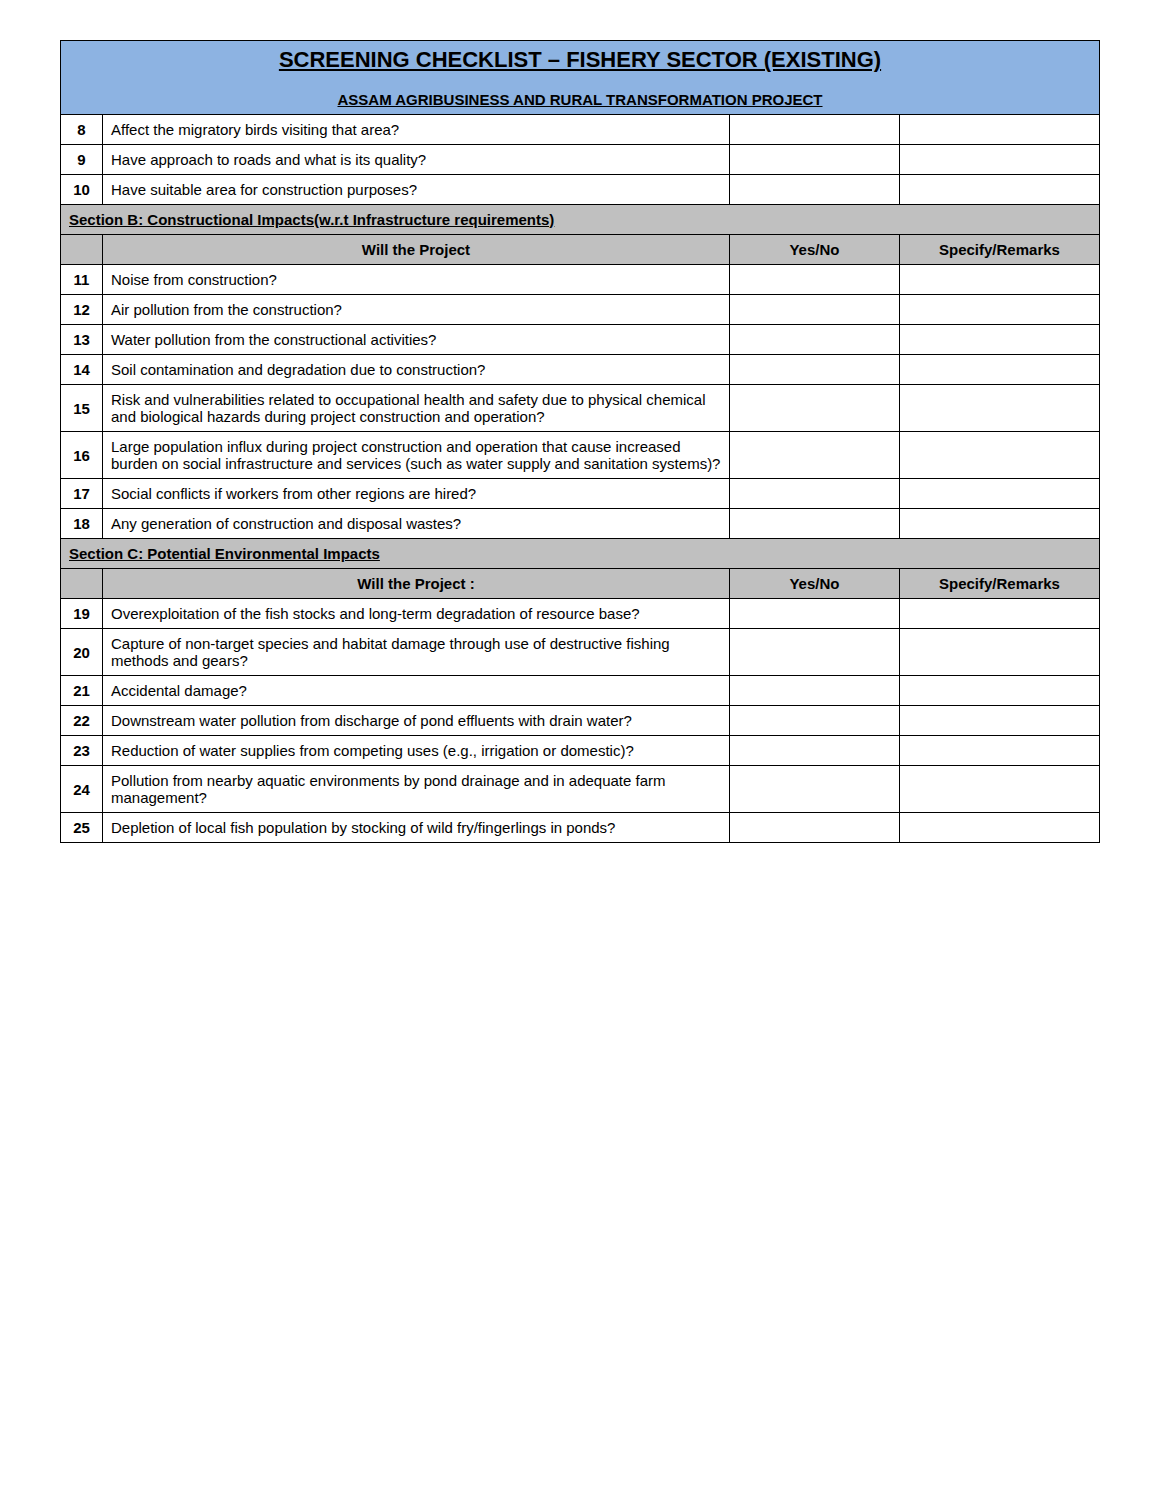| SCREENING CHECKLIST – FISHERY SECTOR (EXISTING) ASSAM AGRIBUSINESS AND RURAL TRANSFORMATION PROJECT |
| 8 | Affect the migratory birds visiting that area? | | |
| 9 | Have approach to roads and what is its quality? | | |
| 10 | Have suitable area for construction purposes? | | |
| Section B: Constructional Impacts(w.r.t Infrastructure requirements) |
| | Will the Project | Yes/No | Specify/Remarks |
| 11 | Noise from construction? | | |
| 12 | Air pollution from the construction? | | |
| 13 | Water pollution from the constructional activities? | | |
| 14 | Soil contamination and degradation due to construction? | | |
| 15 | Risk and vulnerabilities related to occupational health and safety due to physical chemical and biological hazards during project construction and operation? | | |
| 16 | Large population influx during project construction and operation that cause increased burden on social infrastructure and services (such as water supply and sanitation systems)? | | |
| 17 | Social conflicts if workers from other regions are hired? | | |
| 18 | Any generation of construction and disposal wastes? | | |
| Section C: Potential Environmental Impacts |
| | Will the Project : | Yes/No | Specify/Remarks |
| 19 | Overexploitation of the fish stocks and long-term degradation of resource base? | | |
| 20 | Capture of non-target species and habitat damage through use of destructive fishing methods and gears? | | |
| 21 | Accidental damage? | | |
| 22 | Downstream water pollution from discharge of pond effluents with drain water? | | |
| 23 | Reduction of water supplies from competing uses (e.g., irrigation or domestic)? | | |
| 24 | Pollution from nearby aquatic environments by pond drainage and in adequate farm management? | | |
| 25 | Depletion of local fish population by stocking of wild fry/fingerlings in ponds? | | |